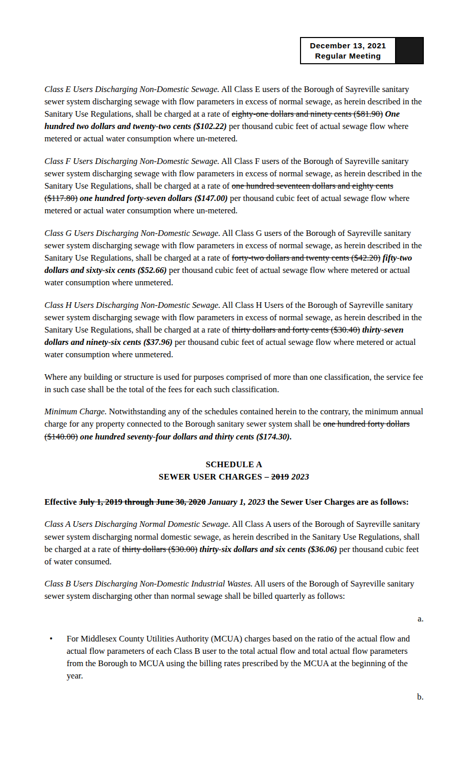December 13, 2021
Regular Meeting
Class E Users Discharging Non-Domestic Sewage. All Class E users of the Borough of Sayreville sanitary sewer system discharging sewage with flow parameters in excess of normal sewage, as herein described in the Sanitary Use Regulations, shall be charged at a rate of eighty-one dollars and ninety cents ($81.90) One hundred two dollars and twenty-two cents ($102.22) per thousand cubic feet of actual sewage flow where metered or actual water consumption where un-metered.
Class F Users Discharging Non-Domestic Sewage. All Class F users of the Borough of Sayreville sanitary sewer system discharging sewage with flow parameters in excess of normal sewage, as herein described in the Sanitary Use Regulations, shall be charged at a rate of one hundred seventeen dollars and eighty cents ($117.80) one hundred forty-seven dollars ($147.00) per thousand cubic feet of actual sewage flow where metered or actual water consumption where un-metered.
Class G Users Discharging Non-Domestic Sewage. All Class G users of the Borough of Sayreville sanitary sewer system discharging sewage with flow parameters in excess of normal sewage, as herein described in the Sanitary Use Regulations, shall be charged at a rate of forty-two dollars and twenty cents ($42.20) fifty-two dollars and sixty-six cents ($52.66) per thousand cubic feet of actual sewage flow where metered or actual water consumption where unmetered.
Class H Users Discharging Non-Domestic Sewage. All Class H Users of the Borough of Sayreville sanitary sewer system discharging sewage with flow parameters in excess of normal sewage, as herein described in the Sanitary Use Regulations, shall be charged at a rate of thirty dollars and forty cents ($30.40) thirty-seven dollars and ninety-six cents ($37.96) per thousand cubic feet of actual sewage flow where metered or actual water consumption where unmetered.
Where any building or structure is used for purposes comprised of more than one classification, the service fee in such case shall be the total of the fees for each such classification.
Minimum Charge. Notwithstanding any of the schedules contained herein to the contrary, the minimum annual charge for any property connected to the Borough sanitary sewer system shall be one hundred forty dollars ($140.00) one hundred seventy-four dollars and thirty cents ($174.30).
SCHEDULE A
SEWER USER CHARGES – 2019 2023
Effective July 1, 2019 through June 30, 2020 January 1, 2023 the Sewer User Charges are as follows:
Class A Users Discharging Normal Domestic Sewage. All Class A users of the Borough of Sayreville sanitary sewer system discharging normal domestic sewage, as herein described in the Sanitary Use Regulations, shall be charged at a rate of thirty dollars ($30.00) thirty-six dollars and six cents ($36.06) per thousand cubic feet of water consumed.
Class B Users Discharging Non-Domestic Industrial Wastes. All users of the Borough of Sayreville sanitary sewer system discharging other than normal sewage shall be billed quarterly as follows:
a.
For Middlesex County Utilities Authority (MCUA) charges based on the ratio of the actual flow and actual flow parameters of each Class B user to the total actual flow and total actual flow parameters from the Borough to MCUA using the billing rates prescribed by the MCUA at the beginning of the year.
b.